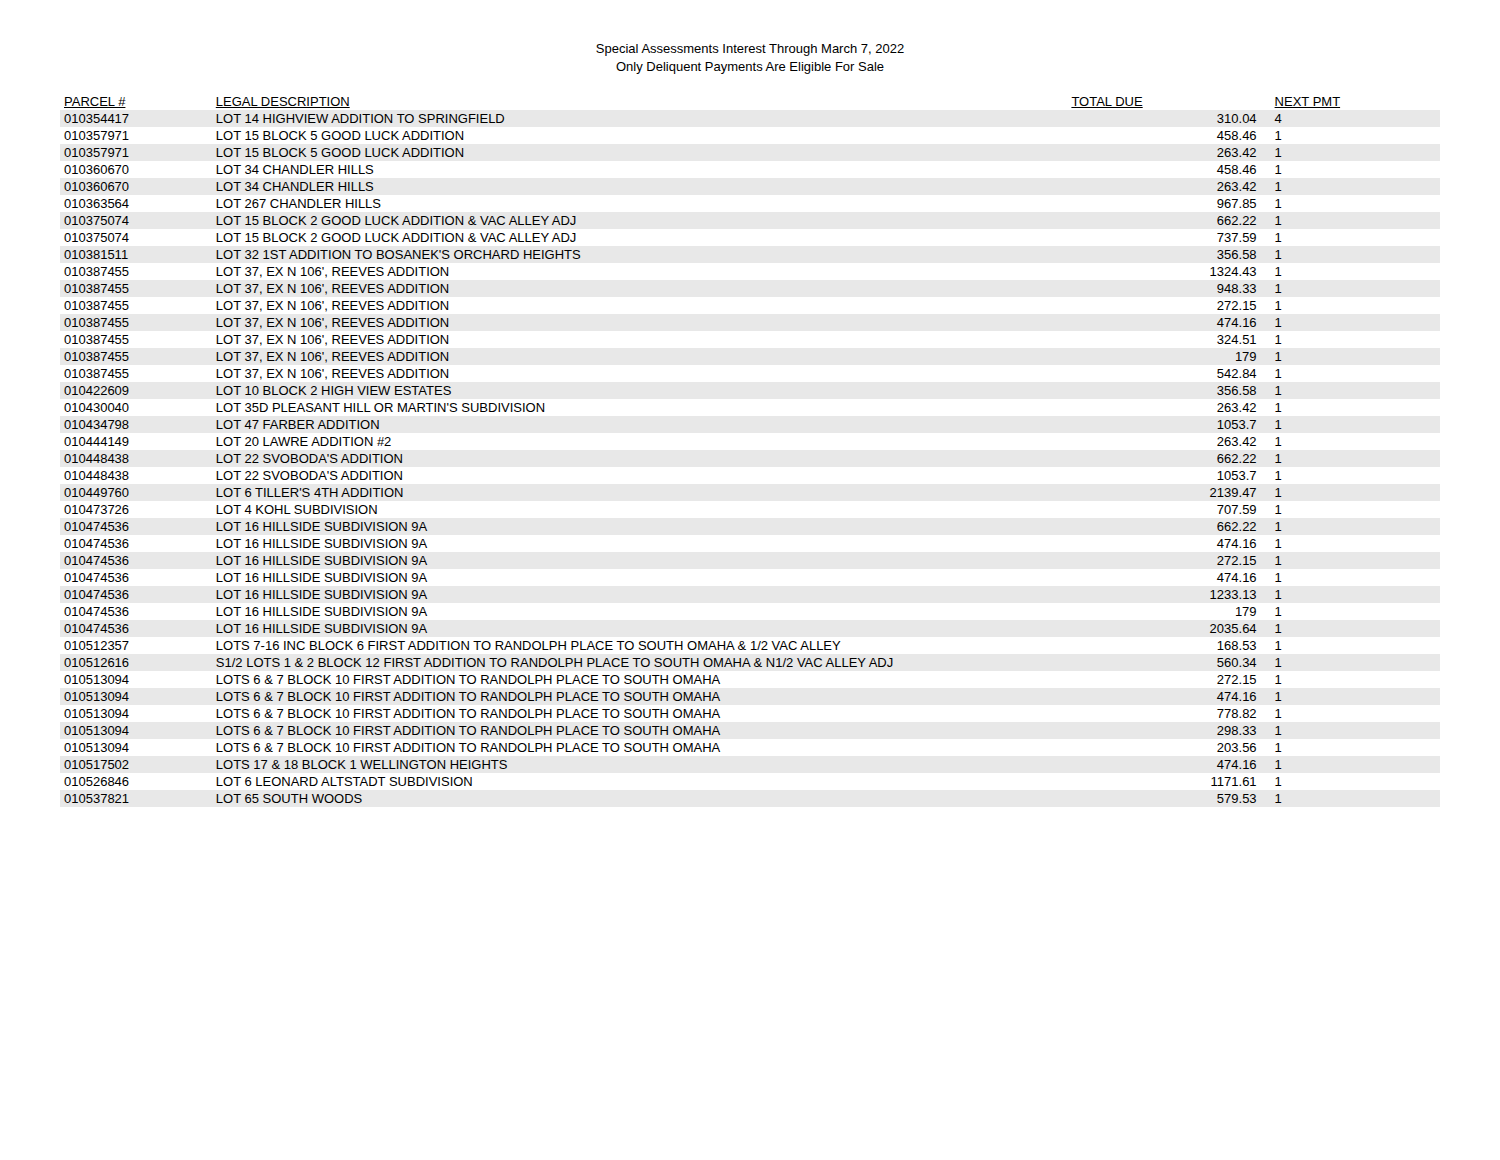Special Assessments Interest Through March 7, 2022
Only Deliquent Payments Are Eligible For Sale
| PARCEL # | LEGAL DESCRIPTION | TOTAL DUE | NEXT PMT |
| --- | --- | --- | --- |
| 010354417 | LOT 14 HIGHVIEW ADDITION TO SPRINGFIELD | 310.04 | 4 |
| 010357971 | LOT 15 BLOCK 5 GOOD LUCK ADDITION | 458.46 | 1 |
| 010357971 | LOT 15 BLOCK 5 GOOD LUCK ADDITION | 263.42 | 1 |
| 010360670 | LOT 34 CHANDLER HILLS | 458.46 | 1 |
| 010360670 | LOT 34 CHANDLER HILLS | 263.42 | 1 |
| 010363564 | LOT 267 CHANDLER HILLS | 967.85 | 1 |
| 010375074 | LOT 15 BLOCK 2 GOOD LUCK ADDITION & VAC ALLEY ADJ | 662.22 | 1 |
| 010375074 | LOT 15 BLOCK 2 GOOD LUCK ADDITION & VAC ALLEY ADJ | 737.59 | 1 |
| 010381511 | LOT 32 1ST ADDITION TO BOSANEK'S ORCHARD HEIGHTS | 356.58 | 1 |
| 010387455 | LOT 37, EX N 106', REEVES ADDITION | 1324.43 | 1 |
| 010387455 | LOT 37, EX N 106', REEVES ADDITION | 948.33 | 1 |
| 010387455 | LOT 37, EX N 106', REEVES ADDITION | 272.15 | 1 |
| 010387455 | LOT 37, EX N 106', REEVES ADDITION | 474.16 | 1 |
| 010387455 | LOT 37, EX N 106', REEVES ADDITION | 324.51 | 1 |
| 010387455 | LOT 37, EX N 106', REEVES ADDITION | 179 | 1 |
| 010387455 | LOT 37, EX N 106', REEVES ADDITION | 542.84 | 1 |
| 010422609 | LOT 10 BLOCK 2 HIGH VIEW ESTATES | 356.58 | 1 |
| 010430040 | LOT 35D PLEASANT HILL OR MARTIN'S SUBDIVISION | 263.42 | 1 |
| 010434798 | LOT 47 FARBER ADDITION | 1053.7 | 1 |
| 010444149 | LOT 20 LAWRE ADDITION #2 | 263.42 | 1 |
| 010448438 | LOT 22 SVOBODA'S ADDITION | 662.22 | 1 |
| 010448438 | LOT 22 SVOBODA'S ADDITION | 1053.7 | 1 |
| 010449760 | LOT 6 TILLER'S 4TH ADDITION | 2139.47 | 1 |
| 010473726 | LOT 4 KOHL SUBDIVISION | 707.59 | 1 |
| 010474536 | LOT 16 HILLSIDE SUBDIVISION 9A | 662.22 | 1 |
| 010474536 | LOT 16 HILLSIDE SUBDIVISION 9A | 474.16 | 1 |
| 010474536 | LOT 16 HILLSIDE SUBDIVISION 9A | 272.15 | 1 |
| 010474536 | LOT 16 HILLSIDE SUBDIVISION 9A | 474.16 | 1 |
| 010474536 | LOT 16 HILLSIDE SUBDIVISION 9A | 1233.13 | 1 |
| 010474536 | LOT 16 HILLSIDE SUBDIVISION 9A | 179 | 1 |
| 010474536 | LOT 16 HILLSIDE SUBDIVISION 9A | 2035.64 | 1 |
| 010512357 | LOTS 7-16 INC BLOCK 6 FIRST ADDITION TO RANDOLPH PLACE TO SOUTH OMAHA & 1/2 VAC ALLEY | 168.53 | 1 |
| 010512616 | S1/2 LOTS 1 & 2 BLOCK 12 FIRST ADDITION TO RANDOLPH PLACE TO SOUTH OMAHA & N1/2 VAC ALLEY ADJ | 560.34 | 1 |
| 010513094 | LOTS 6 & 7 BLOCK 10 FIRST ADDITION TO RANDOLPH PLACE TO SOUTH OMAHA | 272.15 | 1 |
| 010513094 | LOTS 6 & 7 BLOCK 10 FIRST ADDITION TO RANDOLPH PLACE TO SOUTH OMAHA | 474.16 | 1 |
| 010513094 | LOTS 6 & 7 BLOCK 10 FIRST ADDITION TO RANDOLPH PLACE TO SOUTH OMAHA | 778.82 | 1 |
| 010513094 | LOTS 6 & 7 BLOCK 10 FIRST ADDITION TO RANDOLPH PLACE TO SOUTH OMAHA | 298.33 | 1 |
| 010513094 | LOTS 6 & 7 BLOCK 10 FIRST ADDITION TO RANDOLPH PLACE TO SOUTH OMAHA | 203.56 | 1 |
| 010517502 | LOTS 17 & 18 BLOCK 1 WELLINGTON HEIGHTS | 474.16 | 1 |
| 010526846 | LOT 6 LEONARD ALTSTADT SUBDIVISION | 1171.61 | 1 |
| 010537821 | LOT 65 SOUTH WOODS | 579.53 | 1 |